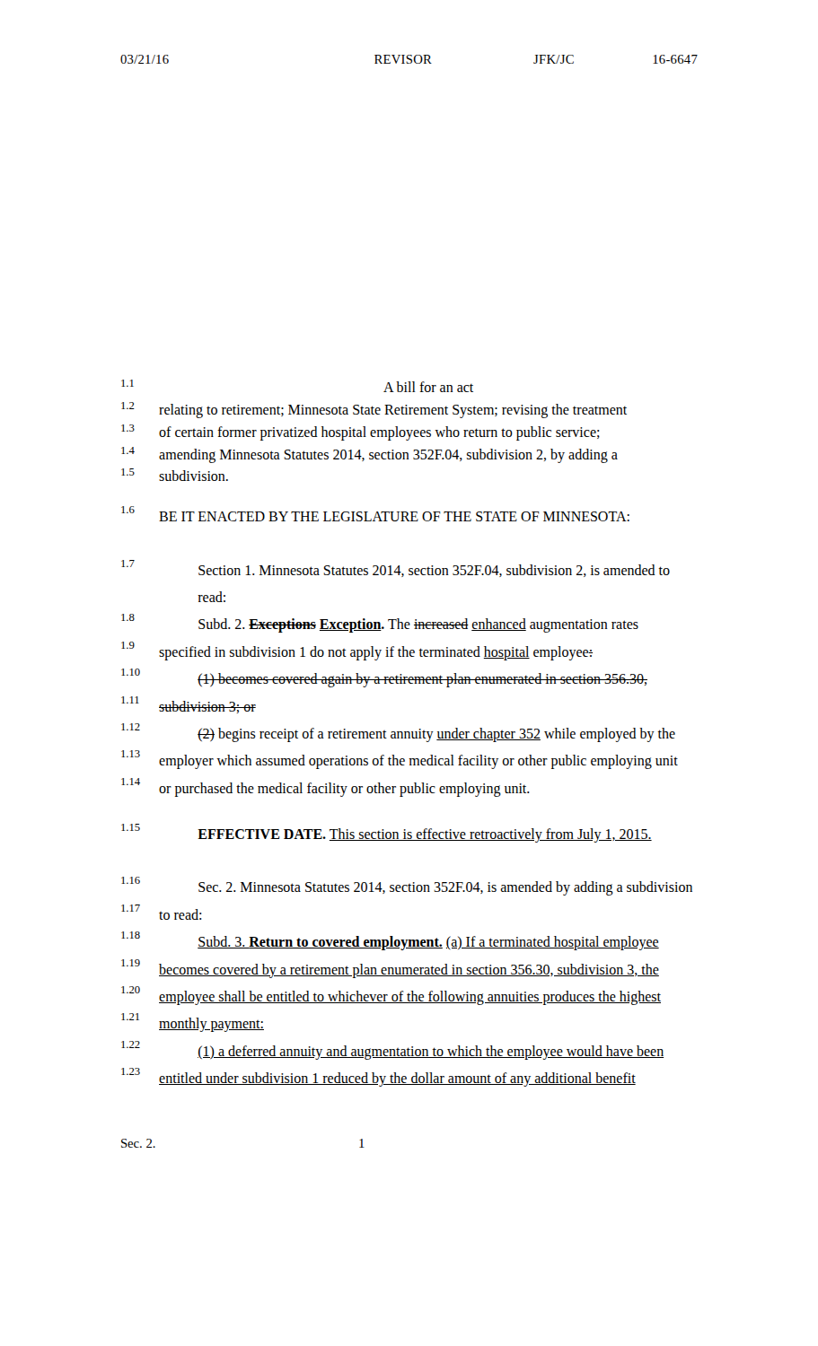03/21/16 REVISOR JFK/JC 16-6647
| 1.1 | A bill for an act |
| 1.2 | relating to retirement; Minnesota State Retirement System; revising the treatment |
| 1.3 | of certain former privatized hospital employees who return to public service; |
| 1.4 | amending Minnesota Statutes 2014, section 352F.04, subdivision 2, by adding a |
| 1.5 | subdivision. |
| 1.6 | BE IT ENACTED BY THE LEGISLATURE OF THE STATE OF MINNESOTA: |
| 1.7 | Section 1. Minnesota Statutes 2014, section 352F.04, subdivision 2, is amended to read: |
| 1.8 | Subd. 2. Exceptions Exception . The increased enhanced augmentation rates |
| 1.9 | specified in subdivision 1 do not apply if the terminated hospital employee : |
| 1.10 | (1) becomes covered again by a retirement plan enumerated in section 356.30, |
| 1.11 | subdivision 3; or |
| 1.12 | (2) begins receipt of a retirement annuity under chapter 352 while employed by the |
| 1.13 | employer which assumed operations of the medical facility or other public employing unit |
| 1.14 | or purchased the medical facility or other public employing unit. |
| 1.15 | EFFECTIVE DATE. This section is effective retroactively from July 1, 2015. |
| 1.16 | Sec. 2. Minnesota Statutes 2014, section 352F.04, is amended by adding a subdivision |
| 1.17 | to read: |
| 1.18 | Subd. 3. Return to covered employment. (a) If a terminated hospital employee |
| 1.19 | becomes covered by a retirement plan enumerated in section 356.30, subdivision 3, the |
| 1.20 | employee shall be entitled to whichever of the following annuities produces the highest |
| 1.21 | monthly payment: |
| 1.22 | (1) a deferred annuity and augmentation to which the employee would have been |
| 1.23 | entitled under subdivision 1 reduced by the dollar amount of any additional benefit |
Sec. 2. 1